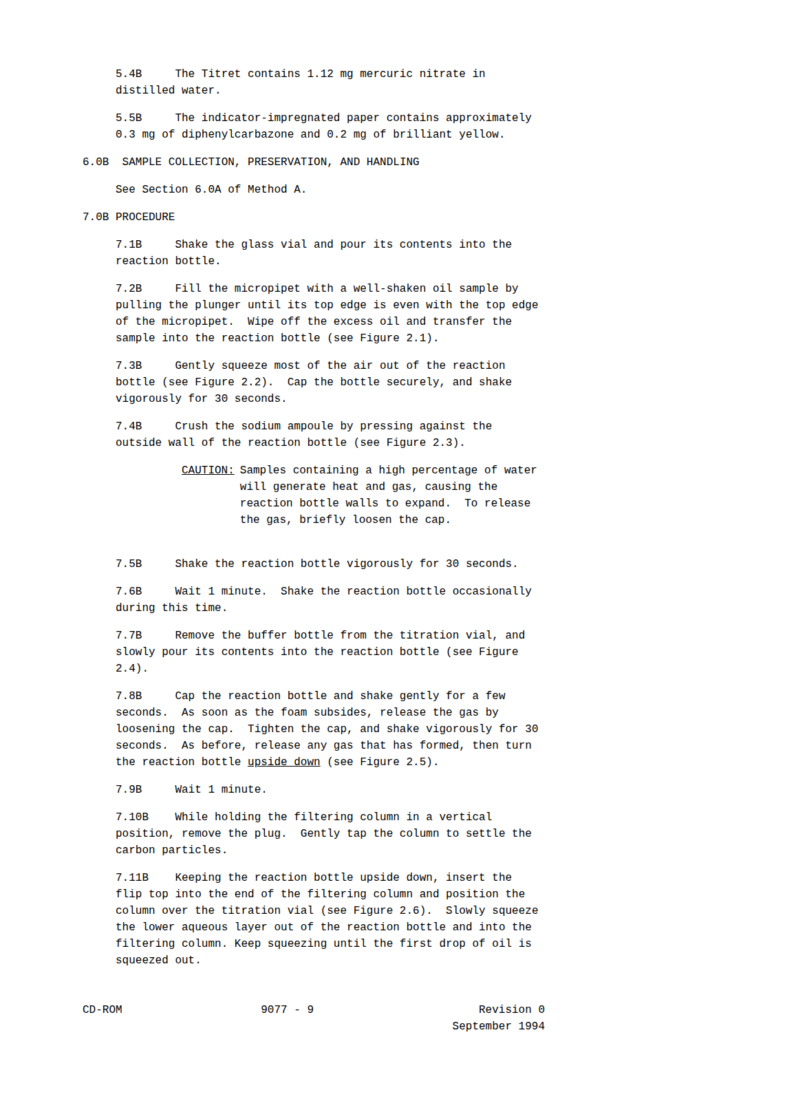5.4B The Titret contains 1.12 mg mercuric nitrate in distilled water.
5.5B The indicator-impregnated paper contains approximately 0.3 mg of diphenylcarbazone and 0.2 mg of brilliant yellow.
6.0B SAMPLE COLLECTION, PRESERVATION, AND HANDLING
See Section 6.0A of Method A.
7.0B PROCEDURE
7.1B Shake the glass vial and pour its contents into the reaction bottle.
7.2B Fill the micropipet with a well-shaken oil sample by pulling the plunger until its top edge is even with the top edge of the micropipet. Wipe off the excess oil and transfer the sample into the reaction bottle (see Figure 2.1).
7.3B Gently squeeze most of the air out of the reaction bottle (see Figure 2.2). Cap the bottle securely, and shake vigorously for 30 seconds.
7.4B Crush the sodium ampoule by pressing against the outside wall of the reaction bottle (see Figure 2.3).
| CAUTION: | Samples containing a high percentage of water will generate heat and gas, causing the reaction bottle walls to expand. To release the gas, briefly loosen the cap. |
7.5B Shake the reaction bottle vigorously for 30 seconds.
7.6B Wait 1 minute. Shake the reaction bottle occasionally during this time.
7.7B Remove the buffer bottle from the titration vial, and slowly pour its contents into the reaction bottle (see Figure 2.4).
7.8B Cap the reaction bottle and shake gently for a few seconds. As soon as the foam subsides, release the gas by loosening the cap. Tighten the cap, and shake vigorously for 30 seconds. As before, release any gas that has formed, then turn the reaction bottle upside down (see Figure 2.5).
7.9B Wait 1 minute.
7.10B While holding the filtering column in a vertical position, remove the plug. Gently tap the column to settle the carbon particles.
7.11B Keeping the reaction bottle upside down, insert the flip top into the end of the filtering column and position the column over the titration vial (see Figure 2.6). Slowly squeeze the lower aqueous layer out of the reaction bottle and into the filtering column. Keep squeezing until the first drop of oil is squeezed out.
CD-ROM
9077 - 9
Revision 0
September 1994